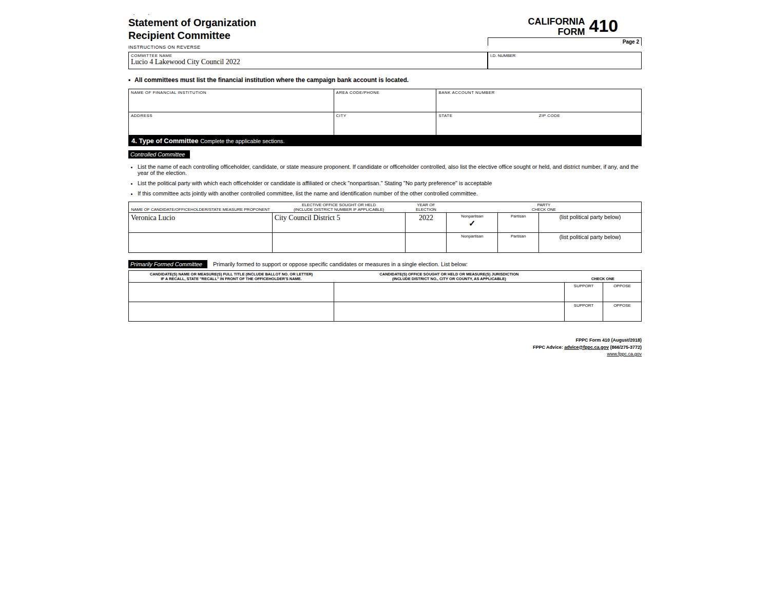. .
| Statement of Organization Recipient Committee INSTRUCTIONS ON REVERSE | / CALIFORNIA FORM / 410 / Page 2 |
| COMMITTEE NAME Lucio 4 Lakewood City Council 2022 | I.D. NUMBER |
•All committees must list the financial institution where the campaign bank account is located.
| NAME OF FINANCIAL INSTITUTION | AREA CODE/PHONE | BANK ACCOUNT NUMBER |
| ADDRESS | CITY | / STATE / ZIP CODE / |
4. Type of Committee Complete the applicable sections.
Controlled Committee
List the name of each controlling officeholder, candidate, or state measure proponent. If candidate or officeholder controlled, also list the elective office sought or held, and district number, if any, and the year of the election.
List the political party with which each officeholder or candidate is affiliated or check "nonpartisan." Stating "No party preference" is acceptable
If this committee acts jointly with another controlled committee, list the name and identification number of the other controlled committee.
| NAME OF CANDIDATE/OFFICEHOLDER/STATE MEASURE PROPONENT | ELECTIVE OFFICE SOUGHT OR HELD (INCLUDE DISTRICT NUMBER IF APPLICABLE) | YEAR OF ELECTION | PARTY CHECK ONE |
| --- | --- | --- | --- |
| Veronica Lucio | City Council District 5 | 2022 | Nonpartisan ✓ | Partisan | (list political party below) |
| | | | Nonpartisan | Partisan | (list political party below) |
Primarily Formed Committee Primarily formed to support or oppose specific candidates or measures in a single election. List below:
| CANDIDATE(S) NAME OR MEASURE(S) FULL TITLE (INCLUDE BALLOT NO. OR LETTER) IF A RECALL, STATE "RECALL" IN FRONT OF THE OFFICEHOLDER'S NAME. | CANDIDATE(S) OFFICE SOUGHT OR HELD OR MEASURE(S) JURISDICTION (INCLUDE DISTRICT NO., CITY OR COUNTY, AS APPLICABLE) | CHECK ONE |
| --- | --- | --- |
| | | SUPPORT | OPPOSE |
| | | SUPPORT | OPPOSE |
FPPC Form 410 (August/2018)
FPPC Advice: advice@fppc.ca.gov (866/275-3772)
www.fppc.ca.gov